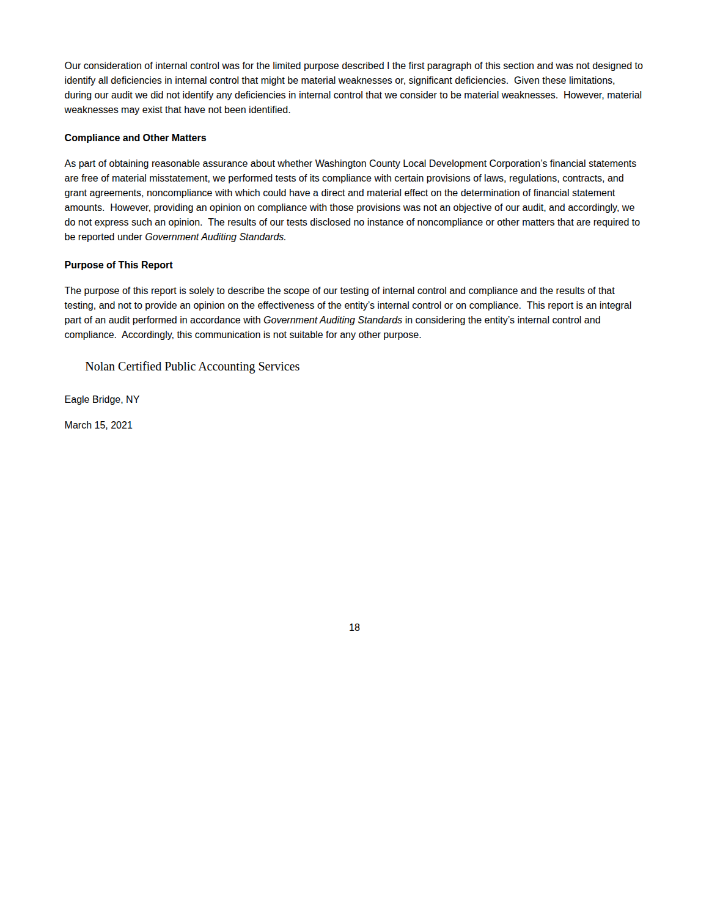Our consideration of internal control was for the limited purpose described I the first paragraph of this section and was not designed to identify all deficiencies in internal control that might be material weaknesses or, significant deficiencies. Given these limitations, during our audit we did not identify any deficiencies in internal control that we consider to be material weaknesses. However, material weaknesses may exist that have not been identified.
Compliance and Other Matters
As part of obtaining reasonable assurance about whether Washington County Local Development Corporation’s financial statements are free of material misstatement, we performed tests of its compliance with certain provisions of laws, regulations, contracts, and grant agreements, noncompliance with which could have a direct and material effect on the determination of financial statement amounts. However, providing an opinion on compliance with those provisions was not an objective of our audit, and accordingly, we do not express such an opinion. The results of our tests disclosed no instance of noncompliance or other matters that are required to be reported under Government Auditing Standards.
Purpose of This Report
The purpose of this report is solely to describe the scope of our testing of internal control and compliance and the results of that testing, and not to provide an opinion on the effectiveness of the entity’s internal control or on compliance. This report is an integral part of an audit performed in accordance with Government Auditing Standards in considering the entity’s internal control and compliance. Accordingly, this communication is not suitable for any other purpose.
Nolan Certified Public Accounting Services
Eagle Bridge, NY
March 15, 2021
18